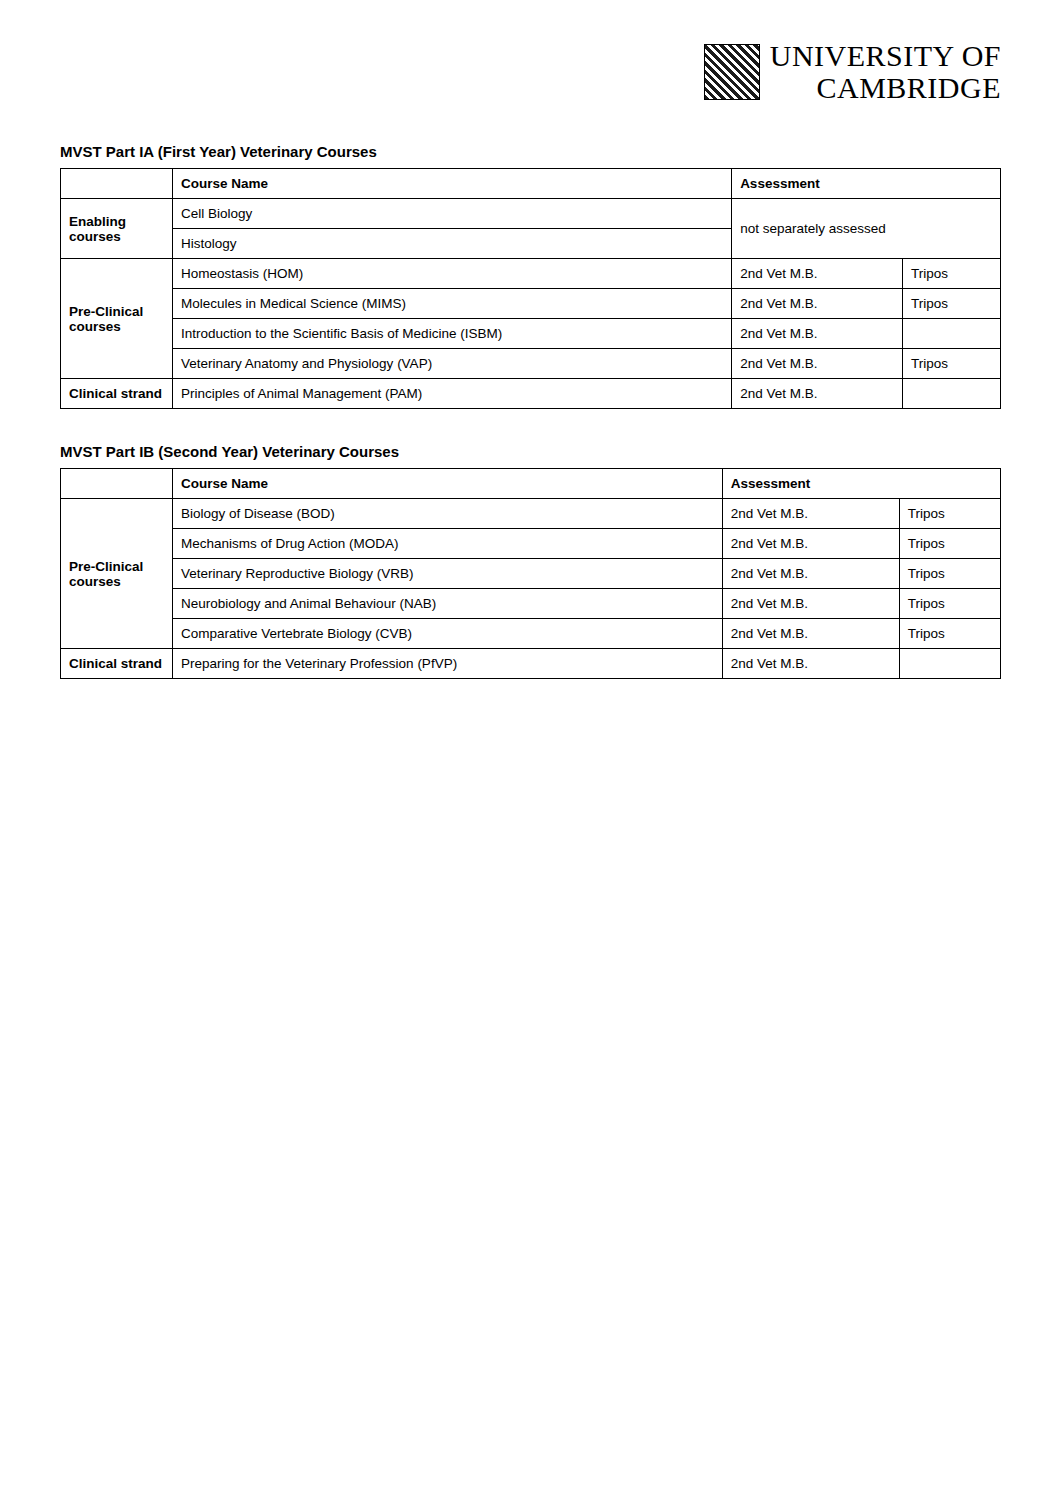UNIVERSITY OF
CAMBRIDGE
MVST Part IA (First Year) Veterinary Courses
| | Course Name | Assessment |
| --- | --- | --- |
| Enabling courses | Cell Biology | not separately assessed |
| Histology |
| Pre-Clinical courses | Homeostasis (HOM) | 2nd Vet M.B. | Tripos |
| Molecules in Medical Science (MIMS) | 2nd Vet M.B. | Tripos |
| Introduction to the Scientific Basis of Medicine (ISBM) | 2nd Vet M.B. | |
| Veterinary Anatomy and Physiology (VAP) | 2nd Vet M.B. | Tripos |
| Clinical strand | Principles of Animal Management (PAM) | 2nd Vet M.B. | |
MVST Part IB (Second Year) Veterinary Courses
| | Course Name | Assessment |
| --- | --- | --- |
| Pre-Clinical courses | Biology of Disease (BOD) | 2nd Vet M.B. | Tripos |
| Mechanisms of Drug Action (MODA) | 2nd Vet M.B. | Tripos |
| Veterinary Reproductive Biology (VRB) | 2nd Vet M.B. | Tripos |
| Neurobiology and Animal Behaviour (NAB) | 2nd Vet M.B. | Tripos |
| Comparative Vertebrate Biology (CVB) | 2nd Vet M.B. | Tripos |
| Clinical strand | Preparing for the Veterinary Profession (PfVP) | 2nd Vet M.B. | |